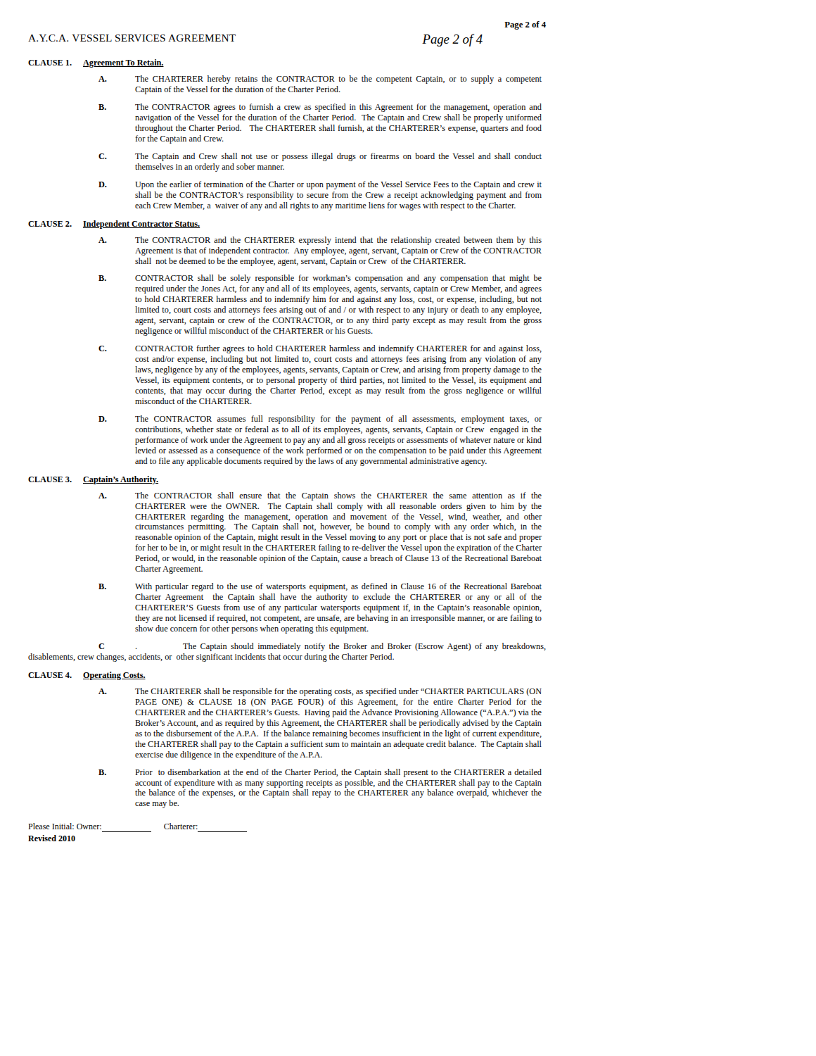Page 2 of 4
A.Y.C.A. VESSEL SERVICES AGREEMENT
Page 2 of 4
CLAUSE 1. Agreement To Retain.
A.
The CHARTERER hereby retains the CONTRACTOR to be the competent Captain, or to supply a competent Captain of the Vessel for the duration of the Charter Period.
B.
The CONTRACTOR agrees to furnish a crew as specified in this Agreement for the management, operation and navigation of the Vessel for the duration of the Charter Period. The Captain and Crew shall be properly uniformed throughout the Charter Period. The CHARTERER shall furnish, at the CHARTERER’s expense, quarters and food for the Captain and Crew.
C.
The Captain and Crew shall not use or possess illegal drugs or firearms on board the Vessel and shall conduct themselves in an orderly and sober manner.
D.
Upon the earlier of termination of the Charter or upon payment of the Vessel Service Fees to the Captain and crew it shall be the CONTRACTOR’s responsibility to secure from the Crew a receipt acknowledging payment and from each Crew Member, a waiver of any and all rights to any maritime liens for wages with respect to the Charter.
CLAUSE 2. Independent Contractor Status.
A.
The CONTRACTOR and the CHARTERER expressly intend that the relationship created between them by this Agreement is that of independent contractor. Any employee, agent, servant, Captain or Crew of the CONTRACTOR shall not be deemed to be the employee, agent, servant, Captain or Crew of the CHARTERER.
B.
CONTRACTOR shall be solely responsible for workman’s compensation and any compensation that might be required under the Jones Act, for any and all of its employees, agents, servants, captain or Crew Member, and agrees to hold CHARTERER harmless and to indemnify him for and against any loss, cost, or expense, including, but not limited to, court costs and attorneys fees arising out of and / or with respect to any injury or death to any employee, agent, servant, captain or crew of the CONTRACTOR, or to any third party except as may result from the gross negligence or willful misconduct of the CHARTERER or his Guests.
C.
CONTRACTOR further agrees to hold CHARTERER harmless and indemnify CHARTERER for and against loss, cost and/or expense, including but not limited to, court costs and attorneys fees arising from any violation of any laws, negligence by any of the employees, agents, servants, Captain or Crew, and arising from property damage to the Vessel, its equipment contents, or to personal property of third parties, not limited to the Vessel, its equipment and contents, that may occur during the Charter Period, except as may result from the gross negligence or willful misconduct of the CHARTERER.
D.
The CONTRACTOR assumes full responsibility for the payment of all assessments, employment taxes, or contributions, whether state or federal as to all of its employees, agents, servants, Captain or Crew engaged in the performance of work under the Agreement to pay any and all gross receipts or assessments of whatever nature or kind levied or assessed as a consequence of the work performed or on the compensation to be paid under this Agreement and to file any applicable documents required by the laws of any governmental administrative agency.
CLAUSE 3. Captain’s Authority.
A.
The CONTRACTOR shall ensure that the Captain shows the CHARTERER the same attention as if the CHARTERER were the OWNER. The Captain shall comply with all reasonable orders given to him by the CHARTERER regarding the management, operation and movement of the Vessel, wind, weather, and other circumstances permitting. The Captain shall not, however, be bound to comply with any order which, in the reasonable opinion of the Captain, might result in the Vessel moving to any port or place that is not safe and proper for her to be in, or might result in the CHARTERER failing to re-deliver the Vessel upon the expiration of the Charter Period, or would, in the reasonable opinion of the Captain, cause a breach of Clause 13 of the Recreational Bareboat Charter Agreement.
B.
With particular regard to the use of watersports equipment, as defined in Clause 16 of the Recreational Bareboat Charter Agreement the Captain shall have the authority to exclude the CHARTERER or any or all of the CHARTERER’S Guests from use of any particular watersports equipment if, in the Captain’s reasonable opinion, they are not licensed if required, not competent, are unsafe, are behaving in an irresponsible manner, or are failing to show due concern for other persons when operating this equipment.
C. The Captain should immediately notify the Broker and Broker (Escrow Agent) of any breakdowns, disablements, crew changes, accidents, or other significant incidents that occur during the Charter Period.
CLAUSE 4. Operating Costs.
A.
The CHARTERER shall be responsible for the operating costs, as specified under “CHARTER PARTICULARS (ON PAGE ONE) & CLAUSE 18 (ON PAGE FOUR) of this Agreement, for the entire Charter Period for the CHARTERER and the CHARTERER’s Guests. Having paid the Advance Provisioning Allowance (“A.P.A.”) via the Broker’s Account, and as required by this Agreement, the CHARTERER shall be periodically advised by the Captain as to the disbursement of the A.P.A. If the balance remaining becomes insufficient in the light of current expenditure, the CHARTERER shall pay to the Captain a sufficient sum to maintain an adequate credit balance. The Captain shall exercise due diligence in the expenditure of the A.P.A.
B.
Prior to disembarkation at the end of the Charter Period, the Captain shall present to the CHARTERER a detailed account of expenditure with as many supporting receipts as possible, and the CHARTERER shall pay to the Captain the balance of the expenses, or the Captain shall repay to the CHARTERER any balance overpaid, whichever the case may be.
Please Initial: Owner: Charterer:
Revised 2010